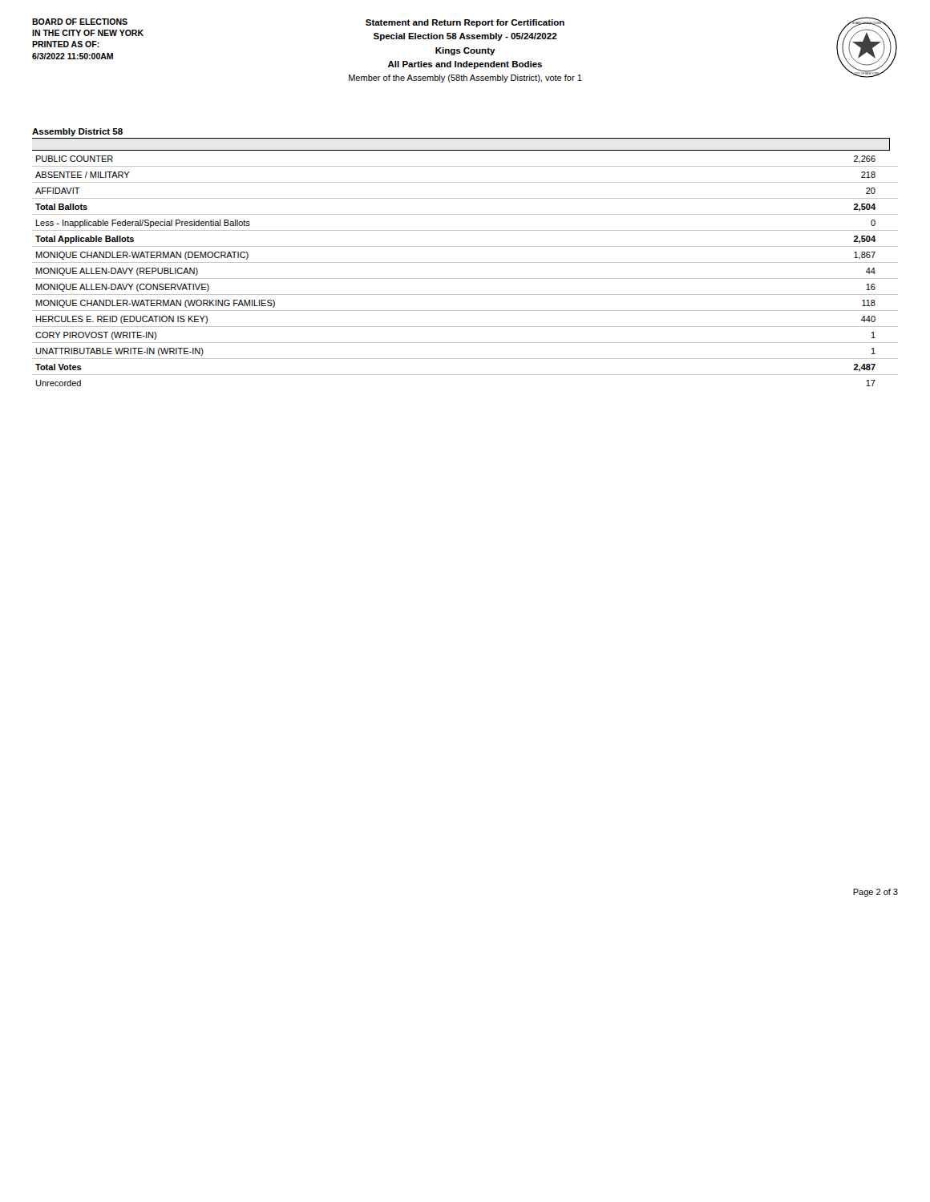BOARD OF ELECTIONS
IN THE CITY OF NEW YORK
PRINTED AS OF:
6/3/2022 11:50:00AM
Statement and Return Report for Certification
Special Election 58 Assembly - 05/24/2022
Kings County
All Parties and Independent Bodies
Member of the Assembly (58th Assembly District), vote for 1
BOARD OF ELECTIONS CITY OF NEW YORK
Assembly District 58
| PUBLIC COUNTER | 2,266 |
| ABSENTEE / MILITARY | 218 |
| AFFIDAVIT | 20 |
| Total Ballots | 2,504 |
| Less - Inapplicable Federal/Special Presidential Ballots | 0 |
| Total Applicable Ballots | 2,504 |
| MONIQUE CHANDLER-WATERMAN (DEMOCRATIC) | 1,867 |
| MONIQUE ALLEN-DAVY (REPUBLICAN) | 44 |
| MONIQUE ALLEN-DAVY (CONSERVATIVE) | 16 |
| MONIQUE CHANDLER-WATERMAN (WORKING FAMILIES) | 118 |
| HERCULES E. REID (EDUCATION IS KEY) | 440 |
| CORY PIROVOST (WRITE-IN) | 1 |
| UNATTRIBUTABLE WRITE-IN (WRITE-IN) | 1 |
| Total Votes | 2,487 |
| Unrecorded | 17 |
Page 2 of 3